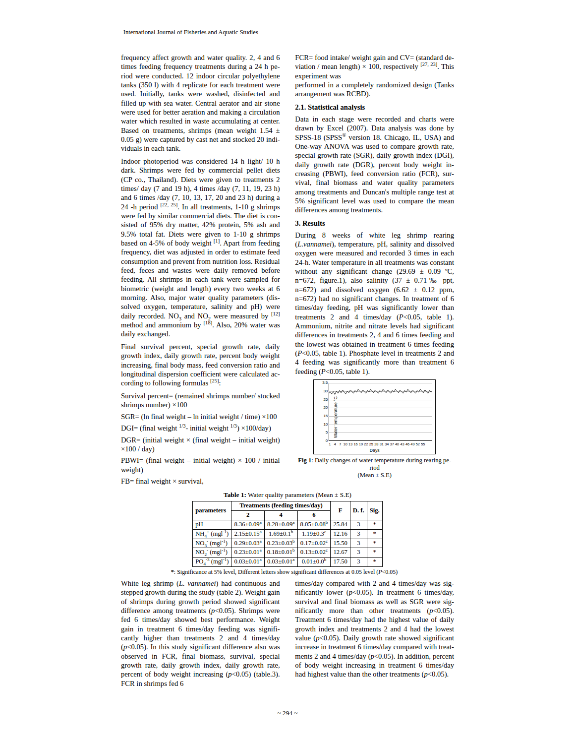International Journal of Fisheries and Aquatic Studies
frequency affect growth and water quality. 2, 4 and 6 times feeding frequency treatments during a 24 h period were conducted. 12 indoor circular polyethylene tanks (350 l) with 4 replicate for each treatment were used. Initially, tanks were washed, disinfected and filled up with sea water. Central aerator and air stone were used for better aeration and making a circulation water which resulted in waste accumulating at center. Based on treatments, shrimps (mean weight 1.54 ± 0.05 g) were captured by cast net and stocked 20 individuals in each tank.
Indoor photoperiod was considered 14 h light/ 10 h dark. Shrimps were fed by commercial pellet diets (CP co., Thailand). Diets were given to treatments 2 times/ day (7 and 19 h), 4 times /day (7, 11, 19, 23 h) and 6 times /day (7, 10, 13, 17, 20 and 23 h) during a 24 -h period [22, 25]. In all treatments, 1-10 g shrimps were fed by similar commercial diets. The diet is consisted of 95% dry matter, 42% protein, 5% ash and 9.5% total fat. Diets were given to 1-10 g shrimps based on 4-5% of body weight [1]. Apart from feeding frequency, diet was adjusted in order to estimate feed consumption and prevent from nutrition loss. Residual feed, feces and wastes were daily removed before feeding. All shrimps in each tank were sampled for biometric (weight and length) every two weeks at 6 morning. Also, major water quality parameters (dissolved oxygen, temperature, salinity and pH) were daily recorded. NO3 and NO2 were measured by [12] method and ammonium by [18]. Also, 20% water was daily exchanged.
Final survival percent, special growth rate, daily growth index, daily growth rate, percent body weight increasing, final body mass, feed conversion ratio and longitudinal dispersion coefficient were calculated according to following formulas [25]:
Survival percent= (remained shrimps number/ stocked shrimps number) ×100
SGR= (ln final weight – ln initial weight / time) ×100
DGI= (final weight 1/3- initial weight 1/3) ×100/day)
DGR= (initial weight × (final weight – initial weight) ×100 / day)
PBWI= (final weight – initial weight) × 100 / initial weight)
FB= final weight × survival,
FCR= food intake/ weight gain and CV= (standard deviation / mean length) × 100, respectively [27, 23]. This experiment was
performed in a completely randomized design (Tanks arrangement was RCBD).
2.1. Statistical analysis
Data in each stage were recorded and charts were drawn by Excel (2007). Data analysis was done by SPSS-18 (SPSS® version 18. Chicago, IL, USA) and One-way ANOVA was used to compare growth rate, special growth rate (SGR), daily growth index (DGI), daily growth rate (DGR), percent body weight increasing (PBWI), feed conversion ratio (FCR), survival, final biomass and water quality parameters among treatments and Duncan's multiple range test at 5% significant level was used to compare the mean differences among treatments.
3. Results
During 8 weeks of white leg shrimp rearing (L.vannamei), temperature, pH, salinity and dissolved oxygen were measured and recorded 3 times in each 24-h. Water temperature in all treatments was constant without any significant change (29.69 ± 0.09 ºC, n=672, figure.1), also salinity (37 ± 0.71‰ ppt, n=672) and dissolved oxygen (6.62 ± 0.12 ppm, n=672) had no significant changes. In treatment of 6 times/day feeding, pH was significantly lower than treatments 2 and 4 times/day (P<0.05, table 1). Ammonium, nitrite and nitrate levels had significant differences in treatments 2, 4 and 6 times feeding and the lowest was obtained in treatment 6 times feeding (P<0.05, table 1). Phosphate level in treatments 2 and 4 feeding was significantly more than treatment 6 feeding (P<0.05, table 1).
Water temperature °C
3.5
30
25
20
15
10
5
0
1
4
7
10
13
16
19
22
25
28
31
34
37
40
43
46
49
52
55
Days
Fig 1: Daily changes of water temperature during rearing period
(Mean ± S.E)
Table 1: Water quality parameters (Mean ± S.E)
| parameters | Treatments (feeding times/day) | F | D. f. | Sig. |
| --- | --- | --- | --- | --- |
| 2 | 4 | 6 |
| pH | 8.36±0.09 a | 8.28±0.09 a | 8.05±0.08 b | 25.84 | 3 | * |
| NH 4 + (mgl -1 ) | 2.15±0.15 a | 1.69±0.1 b | 1.19±0.3 c | 12.16 | 3 | * |
| NO 3 - (mgl -1 ) | 0.29±0.03 a | 0.23±0.03 b | 0.17±0.02 c | 15.50 | 3 | * |
| NO 2 - (mgl -1 ) | 0.23±0.01 a | 0.18±0.01 b | 0.13±0.02 c | 12.67 | 3 | * |
| PO 4 -3 (mgl -1 ) | 0.03±0.01 a | 0.03±0.01 a | 0.01±0.0 b | 17.50 | 3 | * |
*: Significance at 5% level, Different letters show significant differences at 0.05 level (P<0.05)
White leg shrimp (L. vannamei) had continuous and stepped growth during the study (table 2). Weight gain of shrimps during growth period showed significant difference among treatments (p<0.05). Shrimps were fed 6 times/day showed best performance. Weight gain in treatment 6 times/day feeding was significantly higher than treatments 2 and 4 times/day (p<0.05). In this study significant difference also was observed in FCR, final biomass, survival, special growth rate, daily growth index, daily growth rate, percent of body weight increasing (p<0.05) (table.3). FCR in shrimps fed 6
times/day compared with 2 and 4 times/day was significantly lower (p<0.05). In treatment 6 times/day, survival and final biomass as well as SGR were significantly more than other treatments (p<0.05). Treatment 6 times/day had the highest value of daily growth index and treatments 2 and 4 had the lowest value (p<0.05). Daily growth rate showed significant increase in treatment 6 times/day compared with treatments 2 and 4 times/day (p<0.05). In addition, percent of body weight increasing in treatment 6 times/day had highest value than the other treatments (p<0.05).
~ 294 ~